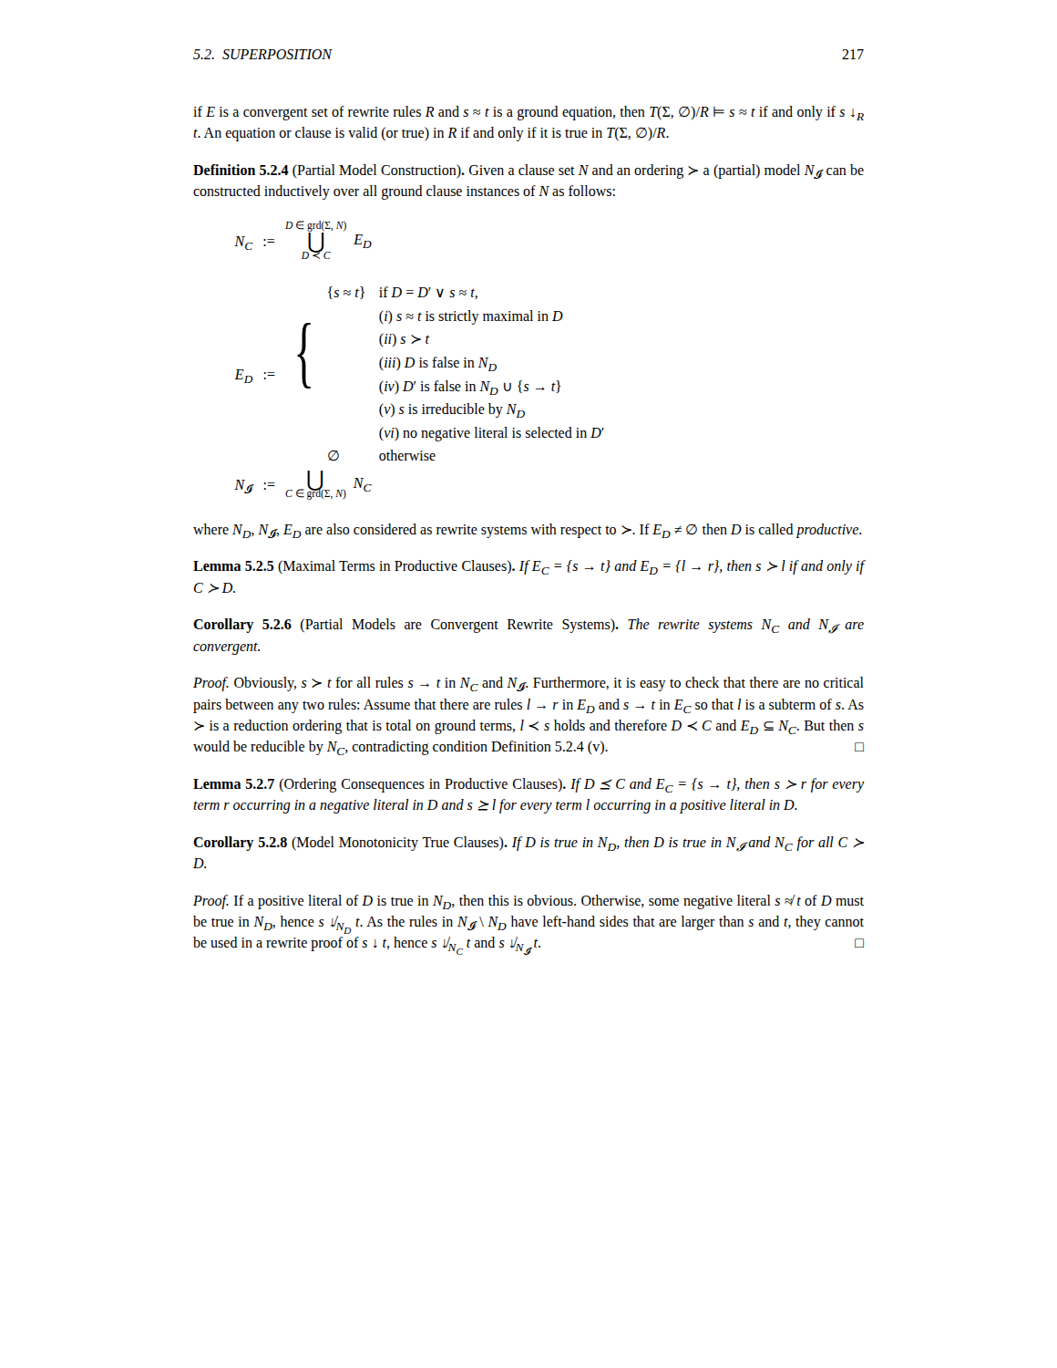5.2. SUPERPOSITION 217
if E is a convergent set of rewrite rules R and s ≈ t is a ground equation, then T(Σ, ∅)/R ⊨ s ≈ t if and only if s ↓R t. An equation or clause is valid (or true) in R if and only if it is true in T(Σ, ∅)/R.
Definition 5.2.4 (Partial Model Construction). Given a clause set N and an ordering ≻ a (partial) model N𝓘 can be constructed inductively over all ground clause instances of N as follows:
| N C | := | D ∈ grd (Σ, N ) ⋃ D ≺ C E D |
| E D | := | { { s ≈ t } if D = D ′ ∨ s ≈ t , ( i ) s ≈ t is strictly maximal in D ( ii ) s ≻ t ( iii ) D is false in N D ( iv ) D ′ is false in N D ∪ { s → t } ( v ) s is irreducible by N D ( vi ) no negative literal is selected in D ′ ∅ otherwise |
| N 𝓘 | := | ⋃ C ∈ grd (Σ, N ) N C |
where ND, N𝓘, ED are also considered as rewrite systems with respect to ≻. If ED ≠ ∅ then D is called productive.
Lemma 5.2.5 (Maximal Terms in Productive Clauses). If EC = {s → t} and ED = {l → r}, then s ≻ l if and only if C ≻ D.
Corollary 5.2.6 (Partial Models are Convergent Rewrite Systems). The rewrite systems NC and N𝓘 are convergent.
Proof. Obviously, s ≻ t for all rules s → t in NC and N𝓘. Furthermore, it is easy to check that there are no critical pairs between any two rules: Assume that there are rules l → r in ED and s → t in EC so that l is a subterm of s. As ≻ is a reduction ordering that is total on ground terms, l ≺ s holds and therefore D ≺ C and ED ⊆ NC. But then s would be reducible by NC, contradicting condition Definition 5.2.4 (v).□
Lemma 5.2.7 (Ordering Consequences in Productive Clauses). If D ⪯ C and EC = {s → t}, then s ≻ r for every term r occurring in a negative literal in D and s ⪰ l for every term l occurring in a positive literal in D.
Corollary 5.2.8 (Model Monotonicity True Clauses). If D is true in ND, then D is true in N𝓘 and NC for all C ≻ D.
Proof. If a positive literal of D is true in ND, then this is obvious. Otherwise, some negative literal s ≉ t of D must be true in ND, hence s ↓̸ND t. As the rules in N𝓘 \ ND have left-hand sides that are larger than s and t, they cannot be used in a rewrite proof of s ↓ t, hence s ↓̸NC t and s ↓̸N𝓘 t.□